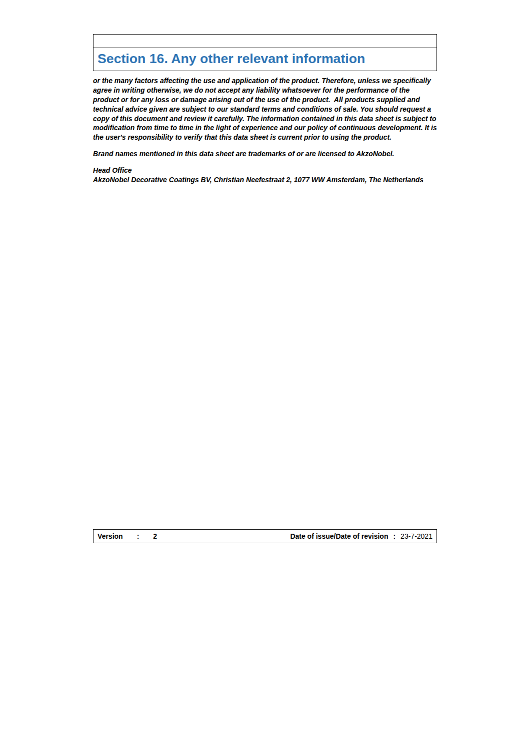Section 16. Any other relevant information
or the many factors affecting the use and application of the product. Therefore, unless we specifically agree in writing otherwise, we do not accept any liability whatsoever for the performance of the product or for any loss or damage arising out of the use of the product. All products supplied and technical advice given are subject to our standard terms and conditions of sale. You should request a copy of this document and review it carefully. The information contained in this data sheet is subject to modification from time to time in the light of experience and our policy of continuous development. It is the user's responsibility to verify that this data sheet is current prior to using the product.
Brand names mentioned in this data sheet are trademarks of or are licensed to AkzoNobel.
Head Office
AkzoNobel Decorative Coatings BV, Christian Neefestraat 2, 1077 WW Amsterdam, The Netherlands
Version : 2
Date of issue/Date of revision : 23-7-2021